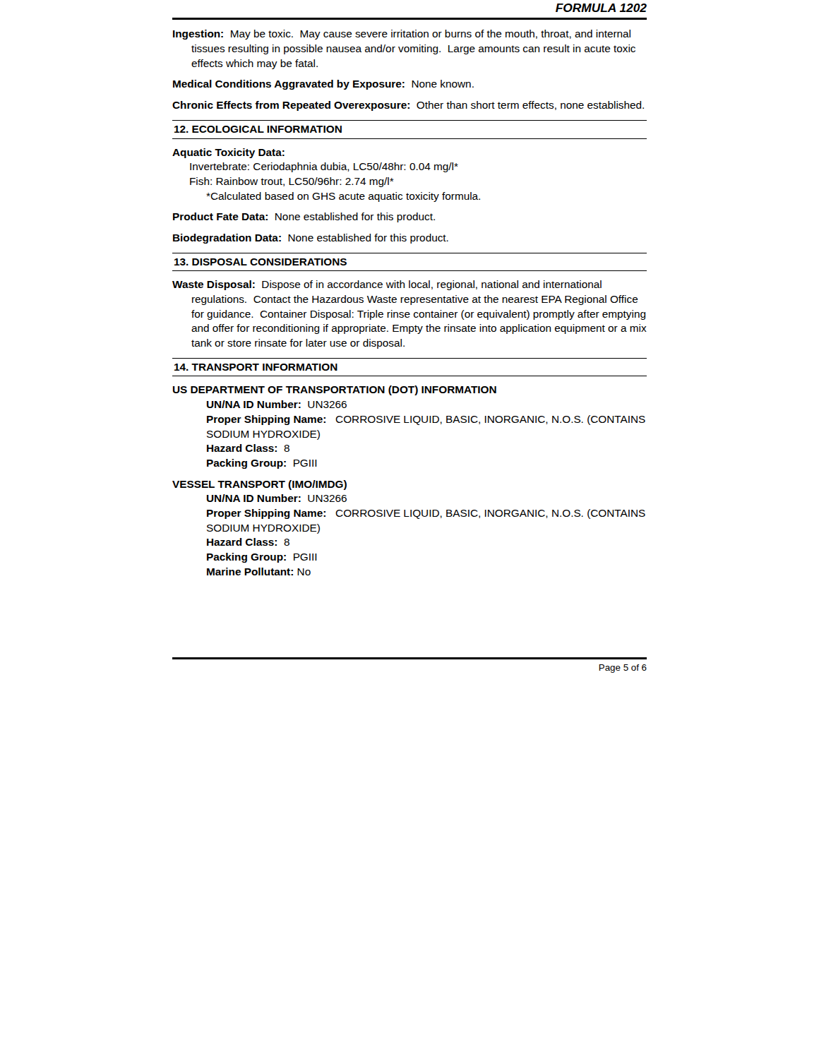FORMULA 1202
Ingestion: May be toxic. May cause severe irritation or burns of the mouth, throat, and internal tissues resulting in possible nausea and/or vomiting. Large amounts can result in acute toxic effects which may be fatal.
Medical Conditions Aggravated by Exposure: None known.
Chronic Effects from Repeated Overexposure: Other than short term effects, none established.
12. ECOLOGICAL INFORMATION
Aquatic Toxicity Data:
Invertebrate: Ceriodaphnia dubia, LC50/48hr: 0.04 mg/l*
Fish: Rainbow trout, LC50/96hr: 2.74 mg/l*
*Calculated based on GHS acute aquatic toxicity formula.
Product Fate Data: None established for this product.
Biodegradation Data: None established for this product.
13. DISPOSAL CONSIDERATIONS
Waste Disposal: Dispose of in accordance with local, regional, national and international regulations. Contact the Hazardous Waste representative at the nearest EPA Regional Office for guidance. Container Disposal: Triple rinse container (or equivalent) promptly after emptying and offer for reconditioning if appropriate. Empty the rinsate into application equipment or a mix tank or store rinsate for later use or disposal.
14. TRANSPORT INFORMATION
US DEPARTMENT OF TRANSPORTATION (DOT) INFORMATION
UN/NA ID Number: UN3266
Proper Shipping Name: CORROSIVE LIQUID, BASIC, INORGANIC, N.O.S. (CONTAINS SODIUM HYDROXIDE)
Hazard Class: 8
Packing Group: PGIII
VESSEL TRANSPORT (IMO/IMDG)
UN/NA ID Number: UN3266
Proper Shipping Name: CORROSIVE LIQUID, BASIC, INORGANIC, N.O.S. (CONTAINS SODIUM HYDROXIDE)
Hazard Class: 8
Packing Group: PGIII
Marine Pollutant: No
Page 5 of 6